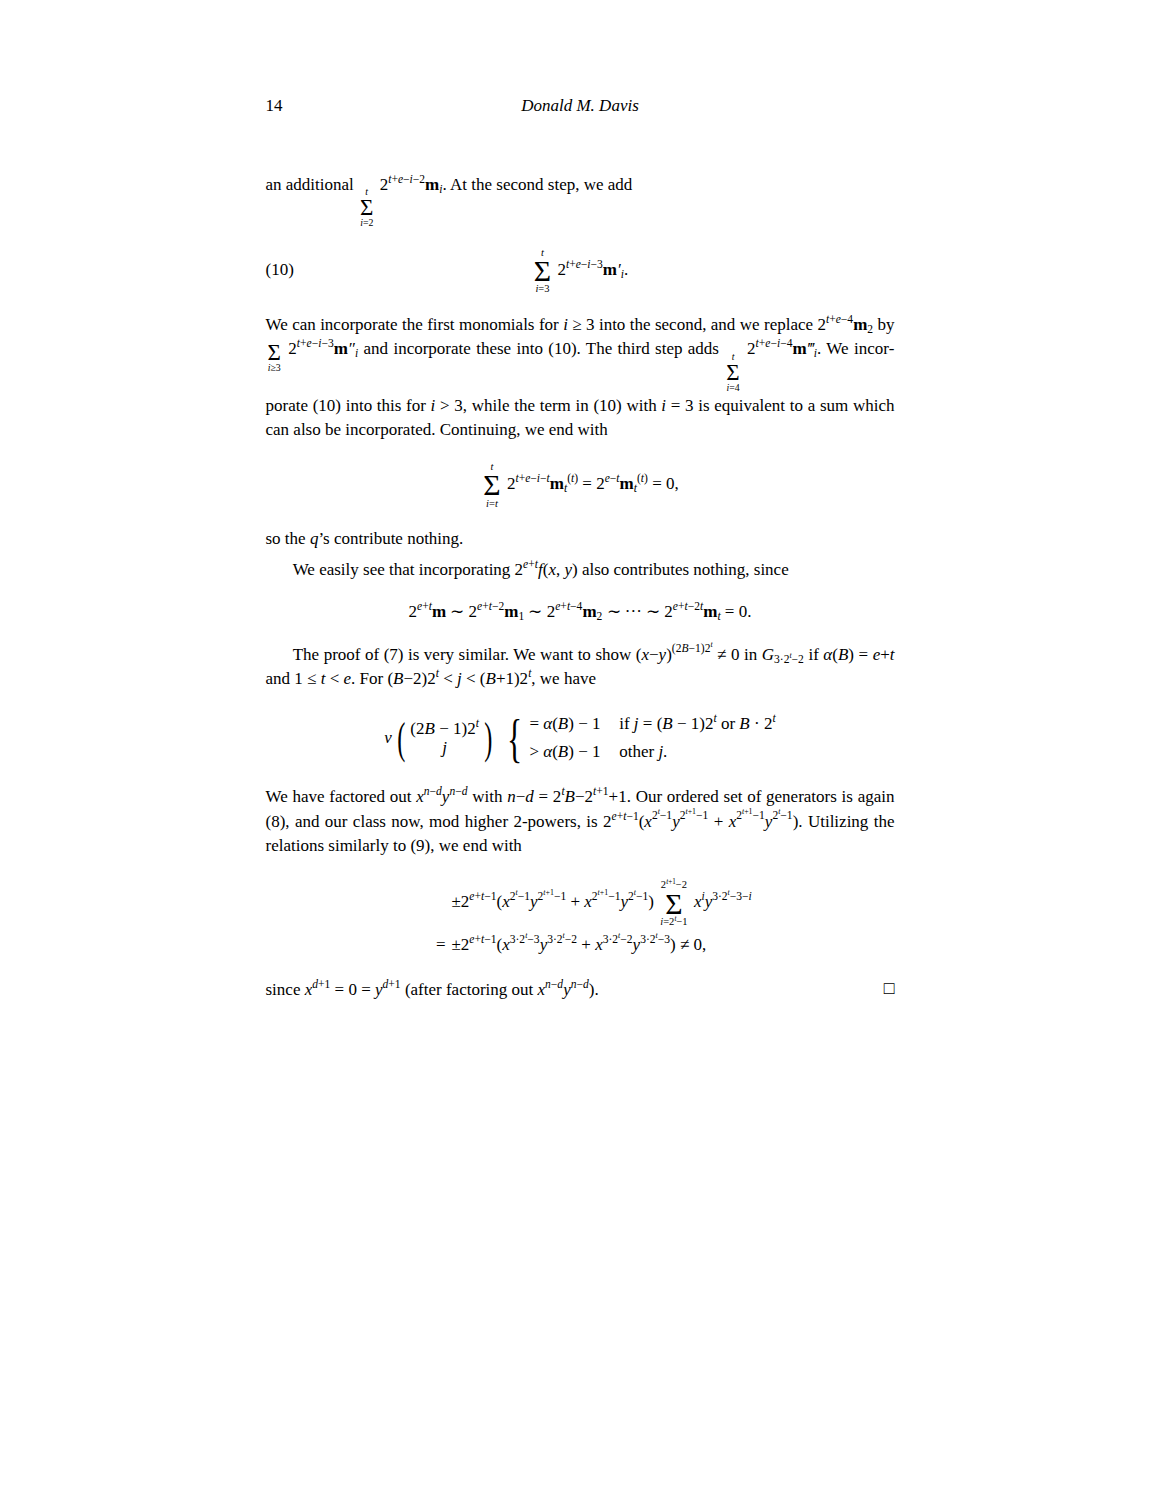14
Donald M. Davis
an additional tΣi=2 2t+e−i−2mi. At the second step, we add
(10)
tΣi=3 2t+e−i−3m′i.
We can incorporate the first monomials for i ≥ 3 into the second, and we replace 2t+e−4m2 by Σi≥3 2t+e−i−3m″i and incorporate these into (10). The third step adds tΣi=4 2t+e−i−4m‴i. We incorporate (10) into this for i > 3, while the term in (10) with i = 3 is equivalent to a sum which can also be incorporated. Continuing, we end with
tΣi=t 2t+e−i−tmt(t) = 2e−tmt(t) = 0,
so the q’s contribute nothing.
We easily see that incorporating 2e+tf(x, y) also contributes nothing, since
2e+tm ∼ 2e+t−2m1 ∼ 2e+t−4m2 ∼ ··· ∼ 2e+t−2tmt = 0.
The proof of (7) is very similar. We want to show (x−y)(2B−1)2t ≠ 0 in G3·2t−2 if α(B) = e+t and 1 ≤ t < e. For (B−2)2t < j < (B+1)2t, we have
ν((2B − 1)2t j) {
| = α ( B ) − 1 | if j = ( B − 1)2 t or B · 2 t |
| > α ( B ) − 1 | other j . |
We have factored out xn−dyn−d with n−d = 2tB−2t+1+1. Our ordered set of generators is again (8), and our class now, mod higher 2-powers, is 2e+t−1(x2t−1y2t+1−1 + x2t+1−1y2t−1). Utilizing the relations similarly to (9), we end with
| | ±2 e + t −1 ( x 2 t −1 y 2 t +1 −1 + x 2 t +1 −1 y 2 t −1 ) 2 t +1 −2 Σ i =2 t −1 x i y 3·2 t −3− i |
| = | ±2 e + t −1 ( x 3·2 t −3 y 3·2 t −2 + x 3·2 t −2 y 3·2 t −3 ) ≠ 0, |
since xd+1 = 0 = yd+1 (after factoring out xn−dyn−d).□